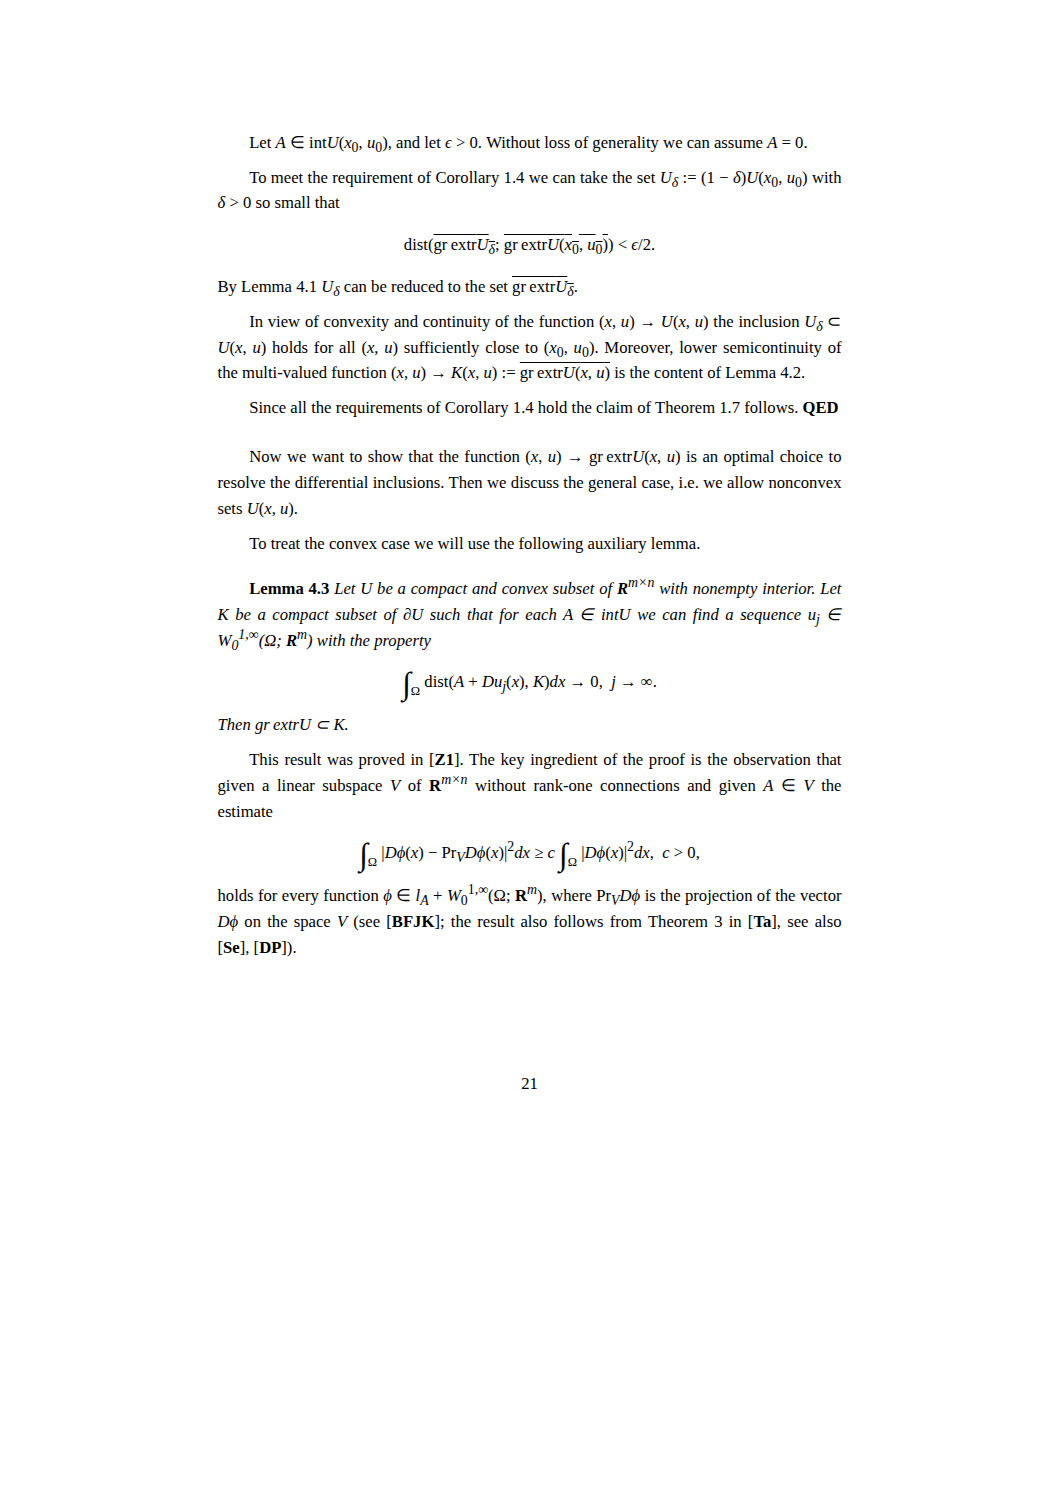Let A ∈ intU(x0, u0), and let ϵ > 0. Without loss of generality we can assume A = 0.
To meet the requirement of Corollary 1.4 we can take the set Uδ := (1 − δ)U(x0, u0) with δ > 0 so small that
dist(gr extrUδ; gr extrU(x0, u0)) < ϵ/2.
By Lemma 4.1 Uδ can be reduced to the set gr extrUδ.
In view of convexity and continuity of the function (x, u) → U(x, u) the inclusion Uδ ⊂ U(x, u) holds for all (x, u) sufficiently close to (x0, u0). Moreover, lower semicontinuity of the multi-valued function (x, u) → K(x, u) := gr extrU(x, u) is the content of Lemma 4.2.
Since all the requirements of Corollary 1.4 hold the claim of Theorem 1.7 follows. QED
Now we want to show that the function (x, u) → gr extrU(x, u) is an optimal choice to resolve the differential inclusions. Then we discuss the general case, i.e. we allow nonconvex sets U(x, u).
To treat the convex case we will use the following auxiliary lemma.
Lemma 4.3 Let U be a compact and convex subset of Rm×n with nonempty interior. Let K be a compact subset of ∂U such that for each A ∈ intU we can find a sequence uj ∈ W01,∞(Ω; Rm) with the property
∫Ω dist(A + Duj(x), K)dx → 0, j → ∞.
Then gr extrU ⊂ K.
This result was proved in [Z1]. The key ingredient of the proof is the observation that given a linear subspace V of Rm×n without rank-one connections and given A ∈ V the estimate
∫Ω |Dϕ(x) − PrVDϕ(x)|2dx ≥ c ∫Ω |Dϕ(x)|2dx, c > 0,
holds for every function ϕ ∈ lA + W01,∞(Ω; Rm), where PrVDϕ is the projection of the vector Dϕ on the space V (see [BFJK]; the result also follows from Theorem 3 in [Ta], see also [Se], [DP]).
21